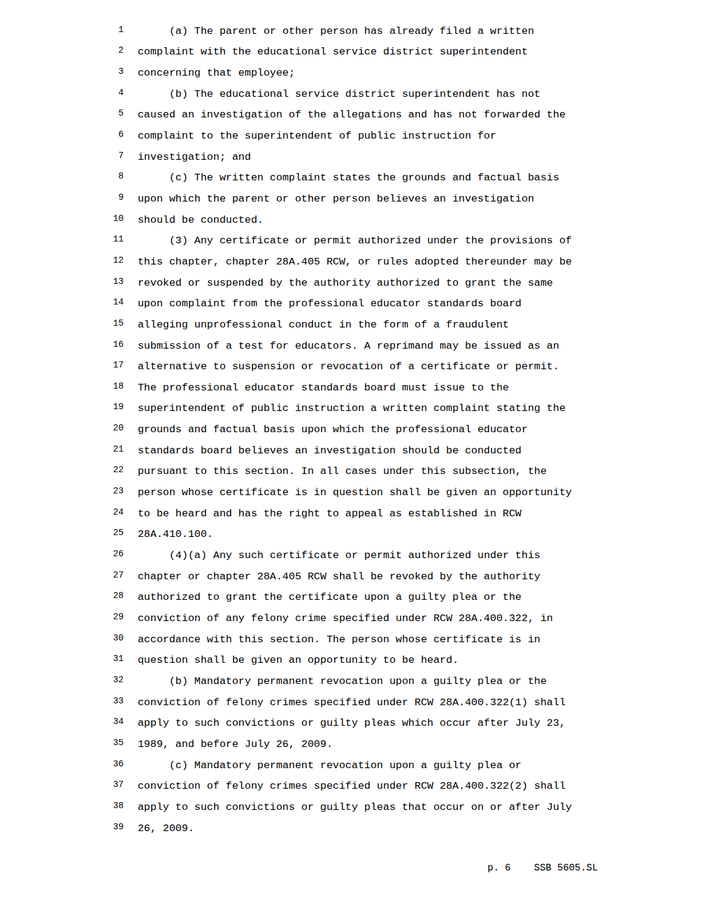(a) The parent or other person has already filed a written
complaint with the educational service district superintendent
concerning that employee;
(b) The educational service district superintendent has not
caused an investigation of the allegations and has not forwarded the
complaint to the superintendent of public instruction for
investigation; and
(c) The written complaint states the grounds and factual basis
upon which the parent or other person believes an investigation
should be conducted.
(3) Any certificate or permit authorized under the provisions of
this chapter, chapter 28A.405 RCW, or rules adopted thereunder may be
revoked or suspended by the authority authorized to grant the same
upon complaint from the professional educator standards board
alleging unprofessional conduct in the form of a fraudulent
submission of a test for educators. A reprimand may be issued as an
alternative to suspension or revocation of a certificate or permit.
The professional educator standards board must issue to the
superintendent of public instruction a written complaint stating the
grounds and factual basis upon which the professional educator
standards board believes an investigation should be conducted
pursuant to this section. In all cases under this subsection, the
person whose certificate is in question shall be given an opportunity
to be heard and has the right to appeal as established in RCW
28A.410.100.
(4)(a) Any such certificate or permit authorized under this
chapter or chapter 28A.405 RCW shall be revoked by the authority
authorized to grant the certificate upon a guilty plea or the
conviction of any felony crime specified under RCW 28A.400.322, in
accordance with this section. The person whose certificate is in
question shall be given an opportunity to be heard.
(b) Mandatory permanent revocation upon a guilty plea or the
conviction of felony crimes specified under RCW 28A.400.322(1) shall
apply to such convictions or guilty pleas which occur after July 23,
1989, and before July 26, 2009.
(c) Mandatory permanent revocation upon a guilty plea or
conviction of felony crimes specified under RCW 28A.400.322(2) shall
apply to such convictions or guilty pleas that occur on or after July
26, 2009.
p. 6 SSB 5605.SL